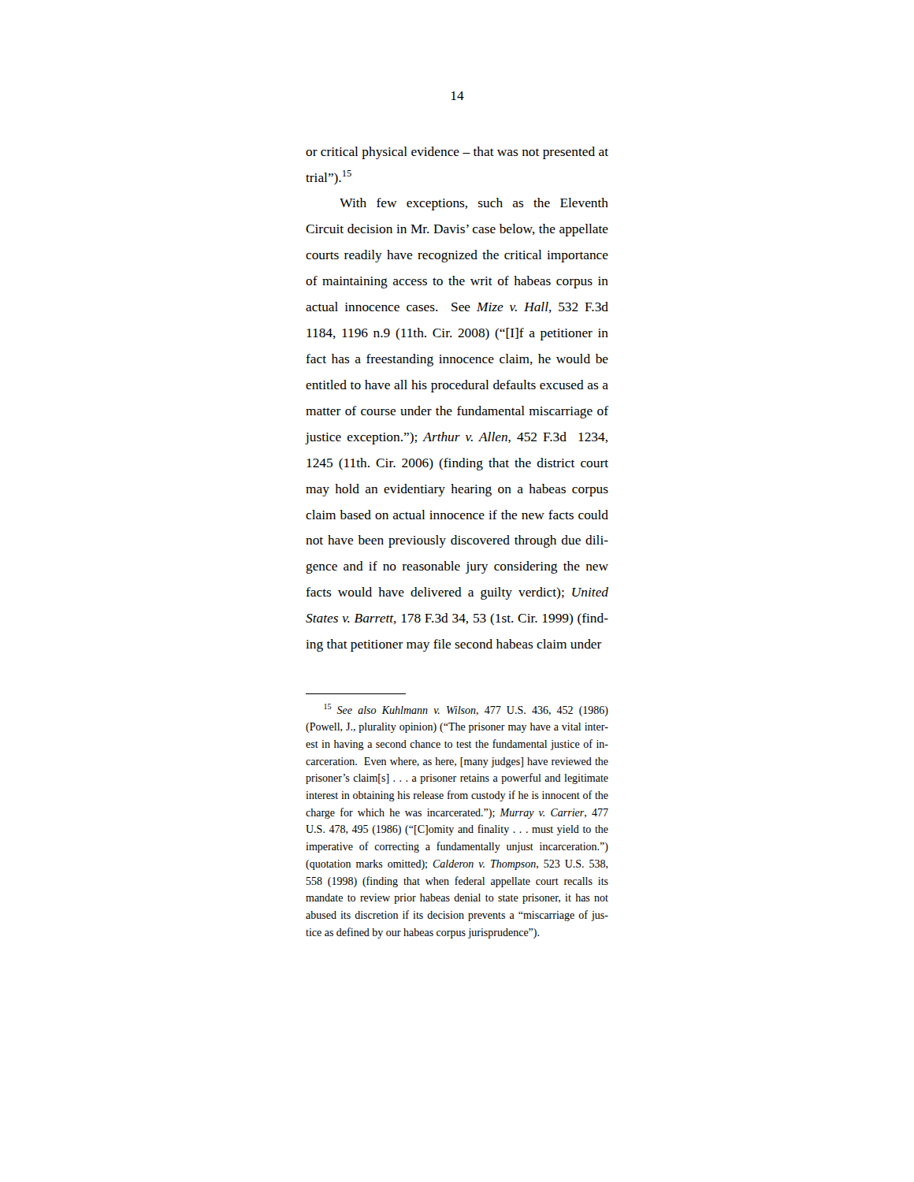14
or critical physical evidence – that was not presented at trial”).15
With few exceptions, such as the Eleventh Circuit decision in Mr. Davis’ case below, the appellate courts readily have recognized the critical importance of maintaining access to the writ of habeas corpus in actual innocence cases. See Mize v. Hall, 532 F.3d 1184, 1196 n.9 (11th. Cir. 2008) (“[I]f a petitioner in fact has a freestanding innocence claim, he would be entitled to have all his procedural defaults excused as a matter of course under the fundamental miscarriage of justice exception.”); Arthur v. Allen, 452 F.3d 1234, 1245 (11th. Cir. 2006) (finding that the district court may hold an evidentiary hearing on a habeas corpus claim based on actual innocence if the new facts could not have been previously discovered through due diligence and if no reasonable jury considering the new facts would have delivered a guilty verdict); United States v. Barrett, 178 F.3d 34, 53 (1st. Cir. 1999) (finding that petitioner may file second habeas claim under
15 See also Kuhlmann v. Wilson, 477 U.S. 436, 452 (1986) (Powell, J., plurality opinion) (“The prisoner may have a vital interest in having a second chance to test the fundamental justice of incarceration. Even where, as here, [many judges] have reviewed the prisoner’s claim[s] . . . a prisoner retains a powerful and legitimate interest in obtaining his release from custody if he is innocent of the charge for which he was incarcerated.”); Murray v. Carrier, 477 U.S. 478, 495 (1986) (“[C]omity and finality . . . must yield to the imperative of correcting a fundamentally unjust incarceration.”) (quotation marks omitted); Calderon v. Thompson, 523 U.S. 538, 558 (1998) (finding that when federal appellate court recalls its mandate to review prior habeas denial to state prisoner, it has not abused its discretion if its decision prevents a “miscarriage of justice as defined by our habeas corpus jurisprudence”).